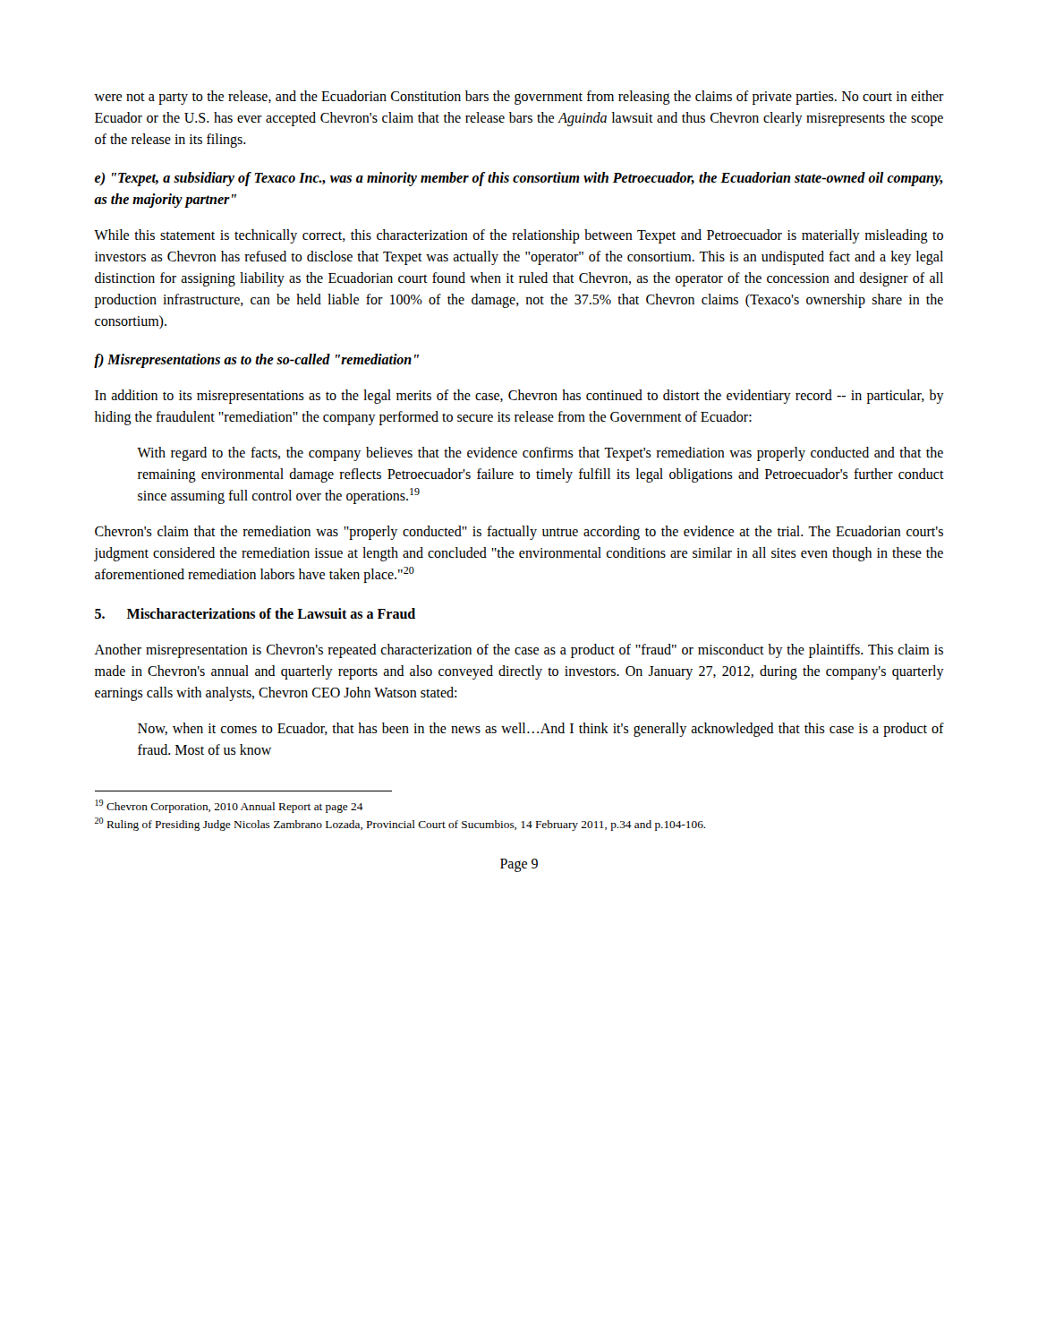were not a party to the release, and the Ecuadorian Constitution bars the government from releasing the claims of private parties. No court in either Ecuador or the U.S. has ever accepted Chevron's claim that the release bars the Aguinda lawsuit and thus Chevron clearly misrepresents the scope of the release in its filings.
e) "Texpet, a subsidiary of Texaco Inc., was a minority member of this consortium with Petroecuador, the Ecuadorian state-owned oil company, as the majority partner"
While this statement is technically correct, this characterization of the relationship between Texpet and Petroecuador is materially misleading to investors as Chevron has refused to disclose that Texpet was actually the "operator" of the consortium. This is an undisputed fact and a key legal distinction for assigning liability as the Ecuadorian court found when it ruled that Chevron, as the operator of the concession and designer of all production infrastructure, can be held liable for 100% of the damage, not the 37.5% that Chevron claims (Texaco's ownership share in the consortium).
f) Misrepresentations as to the so-called "remediation"
In addition to its misrepresentations as to the legal merits of the case, Chevron has continued to distort the evidentiary record -- in particular, by hiding the fraudulent "remediation" the company performed to secure its release from the Government of Ecuador:
With regard to the facts, the company believes that the evidence confirms that Texpet's remediation was properly conducted and that the remaining environmental damage reflects Petroecuador's failure to timely fulfill its legal obligations and Petroecuador's further conduct since assuming full control over the operations.19
Chevron's claim that the remediation was "properly conducted" is factually untrue according to the evidence at the trial. The Ecuadorian court's judgment considered the remediation issue at length and concluded "the environmental conditions are similar in all sites even though in these the aforementioned remediation labors have taken place."20
5. Mischaracterizations of the Lawsuit as a Fraud
Another misrepresentation is Chevron's repeated characterization of the case as a product of "fraud" or misconduct by the plaintiffs. This claim is made in Chevron's annual and quarterly reports and also conveyed directly to investors. On January 27, 2012, during the company's quarterly earnings calls with analysts, Chevron CEO John Watson stated:
Now, when it comes to Ecuador, that has been in the news as well…And I think it's generally acknowledged that this case is a product of fraud. Most of us know
19 Chevron Corporation, 2010 Annual Report at page 24
20 Ruling of Presiding Judge Nicolas Zambrano Lozada, Provincial Court of Sucumbios, 14 February 2011, p.34 and p.104-106.
Page 9